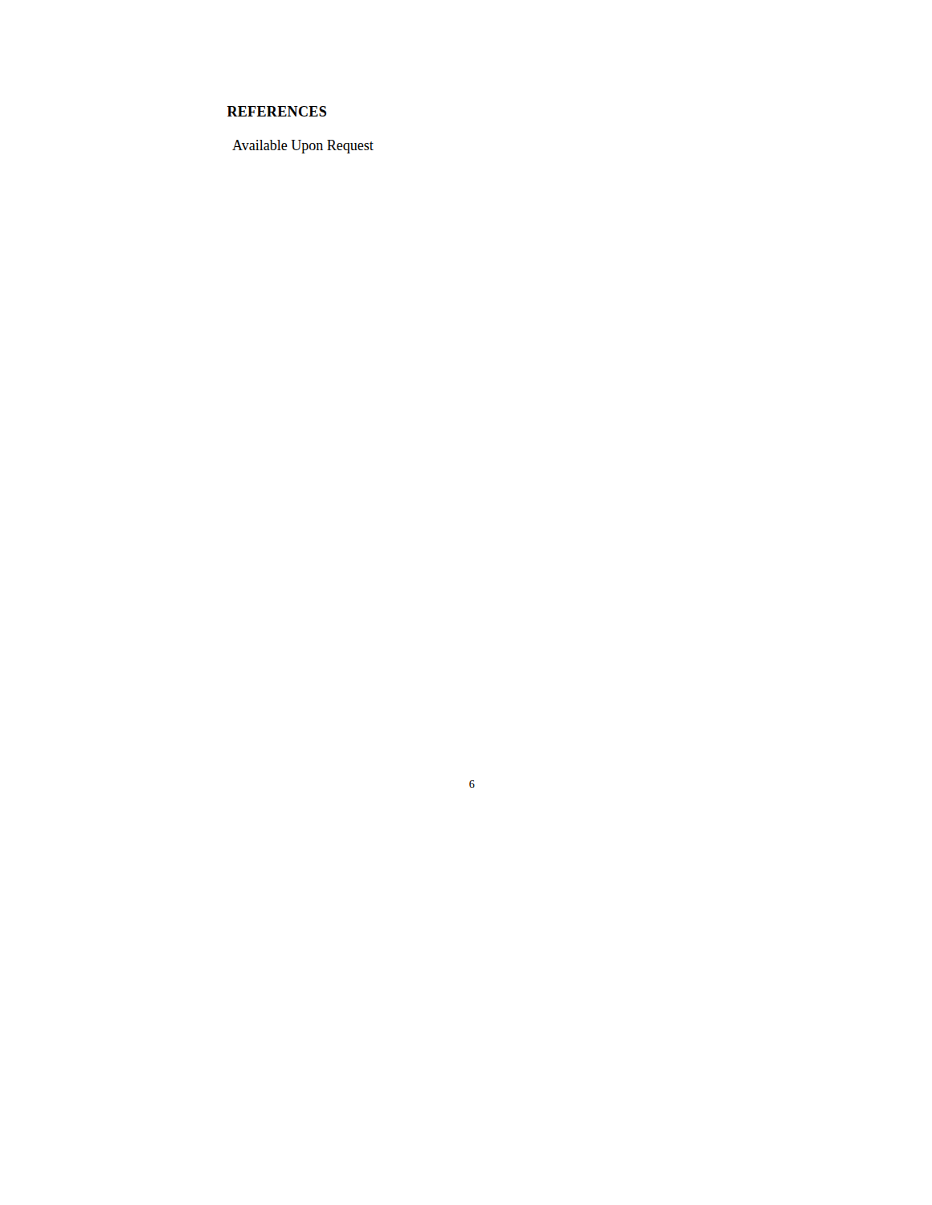REFERENCES
Available Upon Request
6